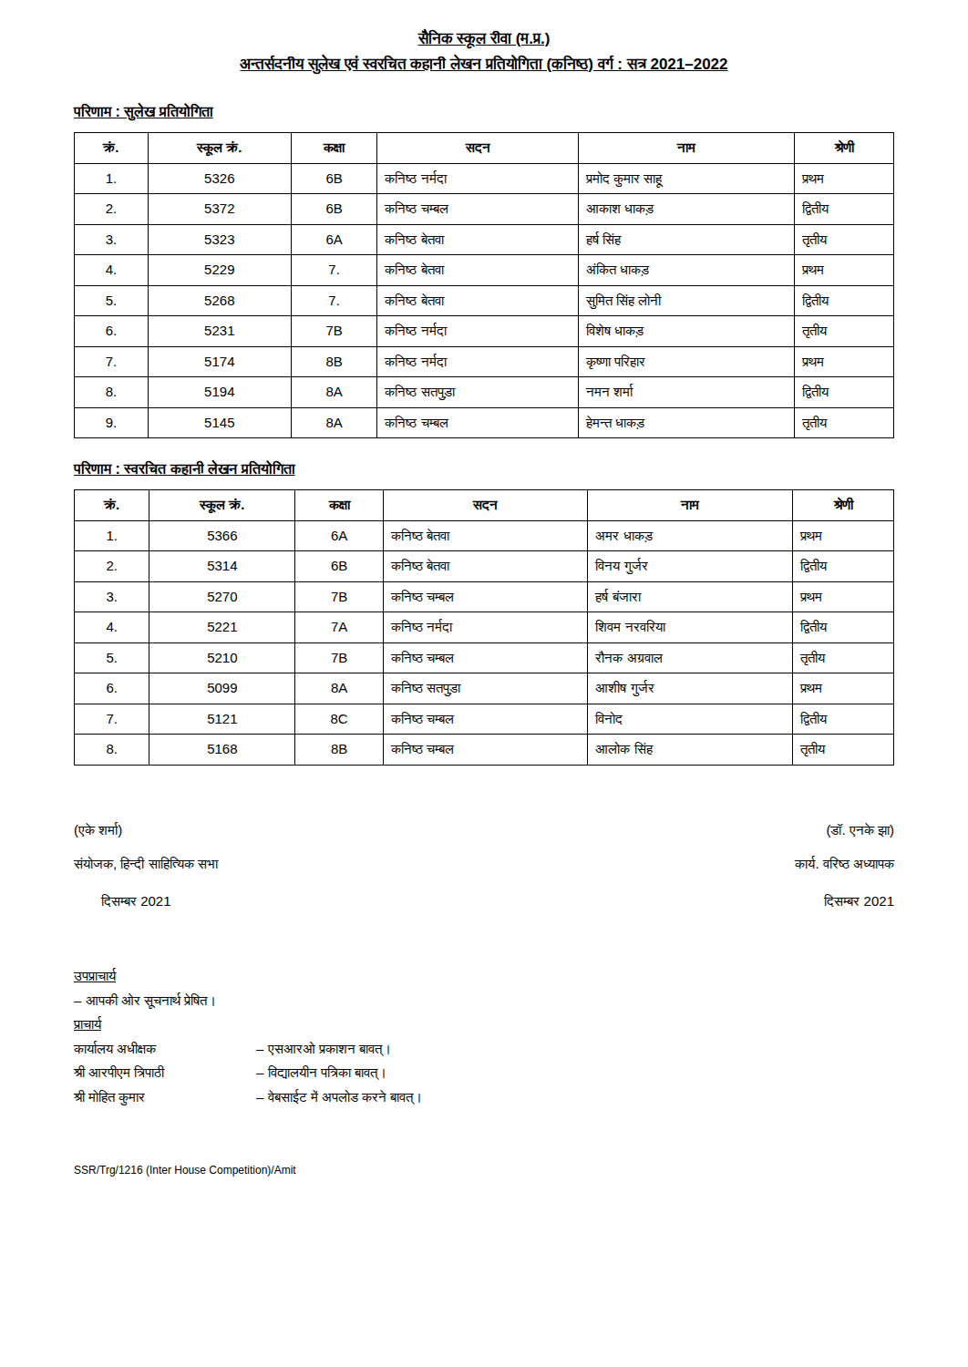सैनिक स्कूल रीवा (म.प्र.)
अन्तर्सदनीय सुलेख एवं स्वरचित कहानी लेखन प्रतियोगिता (कनिष्ठ) वर्ग : सत्र 2021–2022
परिणाम : सुलेख प्रतियोगिता
| क्रं. | स्कूल क्रं. | कक्षा | सदन | नाम | श्रेणी |
| --- | --- | --- | --- | --- | --- |
| 1. | 5326 | 6B | कनिष्ठ नर्मदा | प्रमोद कुमार साहू | प्रथम |
| 2. | 5372 | 6B | कनिष्ठ चम्बल | आकाश धाकड़ | द्वितीय |
| 3. | 5323 | 6A | कनिष्ठ बेतवा | हर्ष सिंह | तृतीय |
| 4. | 5229 | 7. | कनिष्ठ बेतवा | अंकित धाकड़ | प्रथम |
| 5. | 5268 | 7. | कनिष्ठ बेतवा | सुमित सिंह लोनी | द्वितीय |
| 6. | 5231 | 7B | कनिष्ठ नर्मदा | विशेष धाकड़ | तृतीय |
| 7. | 5174 | 8B | कनिष्ठ नर्मदा | कृष्णा परिहार | प्रथम |
| 8. | 5194 | 8A | कनिष्ठ सतपुड़ा | नमन शर्मा | द्वितीय |
| 9. | 5145 | 8A | कनिष्ठ चम्बल | हेमन्त धाकड़ | तृतीय |
परिणाम : स्वरचित कहानी लेखन प्रतियोगिता
| क्रं. | स्कूल क्रं. | कक्षा | सदन | नाम | श्रेणी |
| --- | --- | --- | --- | --- | --- |
| 1. | 5366 | 6A | कनिष्ठ बेतवा | अमर धाकड़ | प्रथम |
| 2. | 5314 | 6B | कनिष्ठ बेतवा | विनय गुर्जर | द्वितीय |
| 3. | 5270 | 7B | कनिष्ठ चम्बल | हर्ष बंजारा | प्रथम |
| 4. | 5221 | 7A | कनिष्ठ नर्मदा | शिवम नरवरिया | द्वितीय |
| 5. | 5210 | 7B | कनिष्ठ चम्बल | रौनक अग्रवाल | तृतीय |
| 6. | 5099 | 8A | कनिष्ठ सतपुड़ा | आशीष गुर्जर | प्रथम |
| 7. | 5121 | 8C | कनिष्ठ चम्बल | विनोद | द्वितीय |
| 8. | 5168 | 8B | कनिष्ठ चम्बल | आलोक सिंह | तृतीय |
(एके शर्मा)
संयोजक, हिन्दी साहित्यिक सभा
दिसम्बर 2021
(डॉ. एनके झा)
कार्य. वरिष्ठ अध्यापक
दिसम्बर 2021
उपप्राचार्य
– आपकी ओर सूचनार्थ प्रेषित।
प्राचार्य
कार्यालय अधीक्षक – एसआरओ प्रकाशन बावत्।
श्री आरपीएम त्रिपाठी – विद्यालयीन पत्रिका बावत्।
श्री मोहित कुमार – वेबसाईट में अपलोड करने बावत्।
SSR/Trg/1216 (Inter House Competition)/Amit